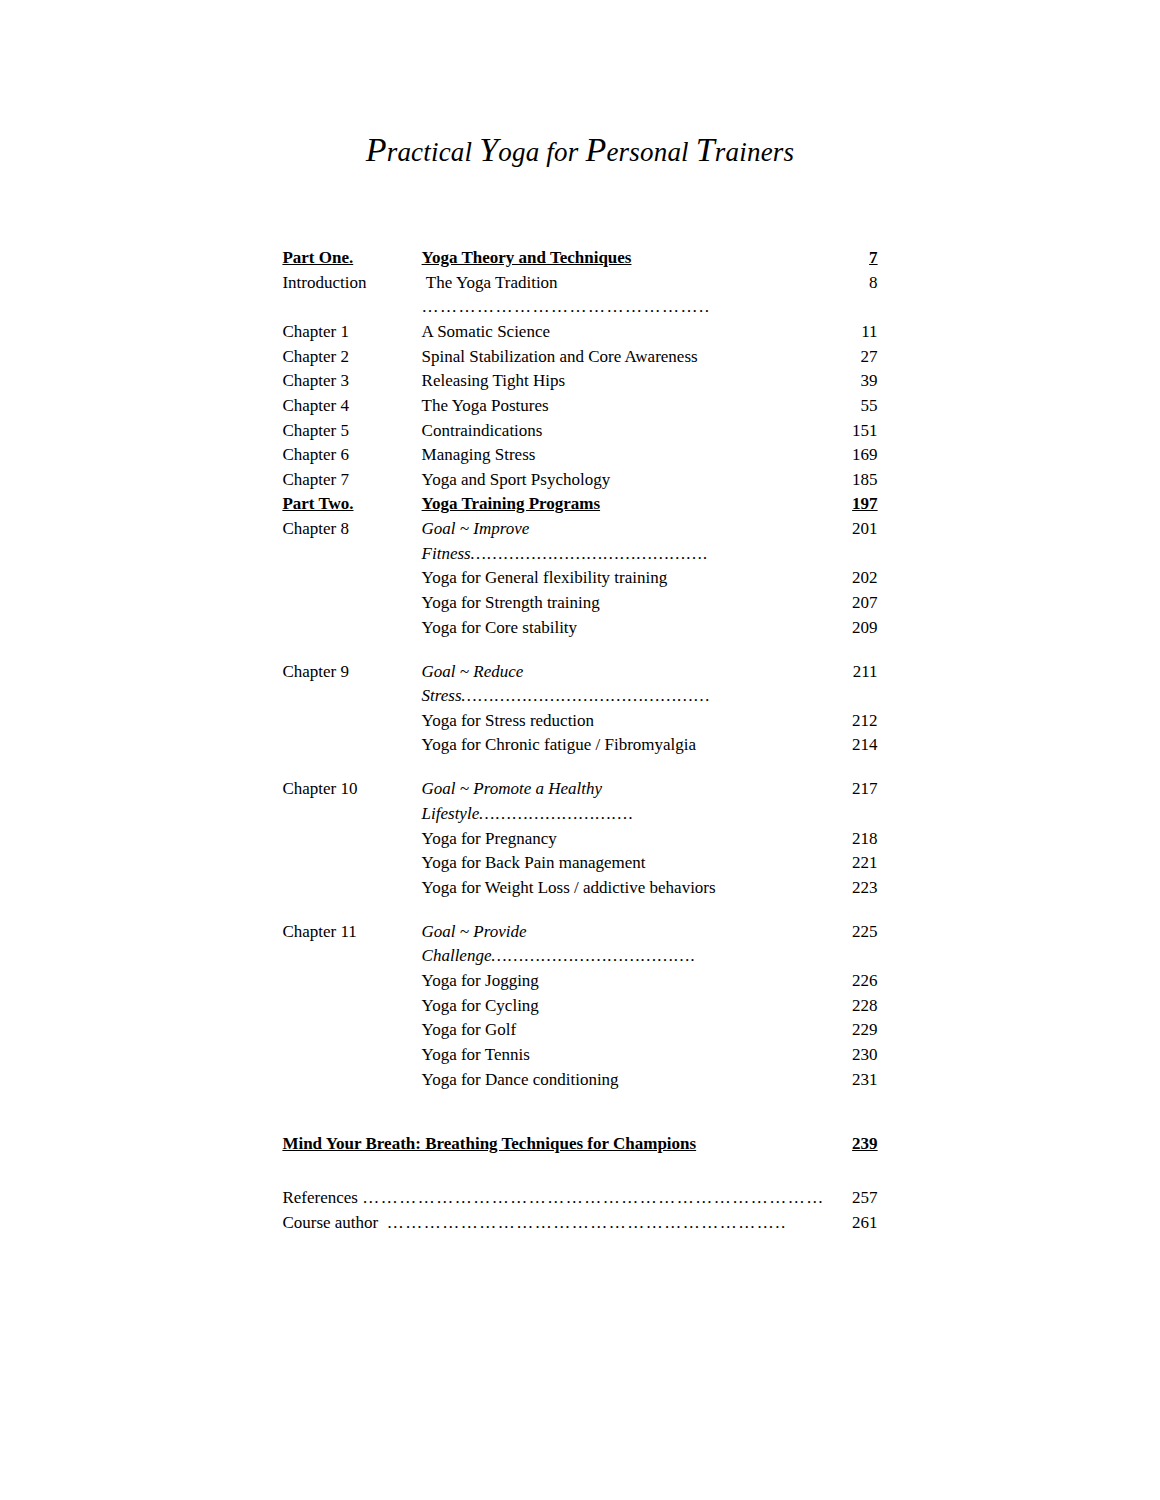Practical Yoga for Personal Trainers
| Part One. | Yoga Theory and Techniques | 7 |
| Introduction | The Yoga Tradition ……………………………………….. | 8 |
| Chapter 1 | A Somatic Science | 11 |
| Chapter 2 | Spinal Stabilization and Core Awareness | 27 |
| Chapter 3 | Releasing Tight Hips | 39 |
| Chapter 4 | The Yoga Postures | 55 |
| Chapter 5 | Contraindications | 151 |
| Chapter 6 | Managing Stress | 169 |
| Chapter 7 | Yoga and Sport Psychology | 185 |
| Part Two. | Yoga Training Programs | 197 |
| Chapter 8 | Goal ~ Improve Fitness ……………………………………. | 201 |
| | Yoga for General flexibility training | 202 |
| | Yoga for Strength training | 207 |
| | Yoga for Core stability | 209 |
| Chapter 9 | Goal ~ Reduce Stress ……………………………………… | 211 |
| | Yoga for Stress reduction | 212 |
| | Yoga for Chronic fatigue / Fibromyalgia | 214 |
| Chapter 10 | Goal ~ Promote a Healthy Lifestyle ………………………. | 217 |
| | Yoga for Pregnancy | 218 |
| | Yoga for Back Pain management | 221 |
| | Yoga for Weight Loss / addictive behaviors | 223 |
| Chapter 11 | Goal ~ Provide Challenge ………………………………. | 225 |
| | Yoga for Jogging | 226 |
| | Yoga for Cycling | 228 |
| | Yoga for Golf | 229 |
| | Yoga for Tennis | 230 |
| | Yoga for Dance conditioning | 231 |
Mind Your Breath: Breathing Techniques for Champions 239
References ………………………………………………………………… 257
Course author ……………………………………………………….. 261